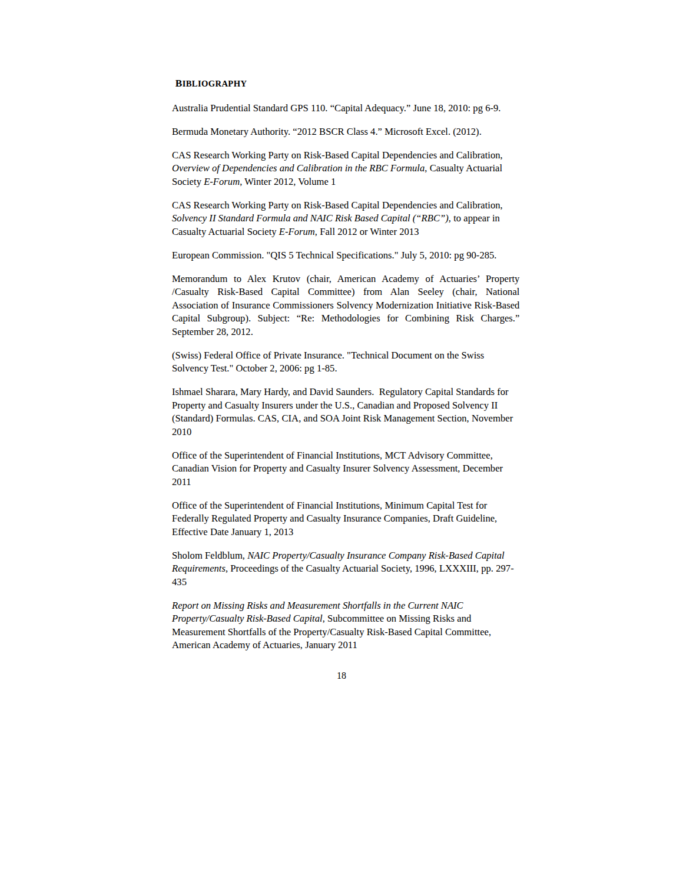BIBLIOGRAPHY
Australia Prudential Standard GPS 110. “Capital Adequacy.” June 18, 2010: pg 6-9.
Bermuda Monetary Authority. “2012 BSCR Class 4.” Microsoft Excel. (2012).
CAS Research Working Party on Risk-Based Capital Dependencies and Calibration, Overview of Dependencies and Calibration in the RBC Formula, Casualty Actuarial Society E-Forum, Winter 2012, Volume 1
CAS Research Working Party on Risk-Based Capital Dependencies and Calibration, Solvency II Standard Formula and NAIC Risk Based Capital (“RBC”), to appear in Casualty Actuarial Society E-Forum, Fall 2012 or Winter 2013
European Commission. "QIS 5 Technical Specifications." July 5, 2010: pg 90-285.
Memorandum to Alex Krutov (chair, American Academy of Actuaries’ Property /Casualty Risk-Based Capital Committee) from Alan Seeley (chair, National Association of Insurance Commissioners Solvency Modernization Initiative Risk-Based Capital Subgroup). Subject: “Re: Methodologies for Combining Risk Charges.” September 28, 2012.
(Swiss) Federal Office of Private Insurance. "Technical Document on the Swiss Solvency Test." October 2, 2006: pg 1-85.
Ishmael Sharara, Mary Hardy, and David Saunders. Regulatory Capital Standards for Property and Casualty Insurers under the U.S., Canadian and Proposed Solvency II (Standard) Formulas. CAS, CIA, and SOA Joint Risk Management Section, November 2010
Office of the Superintendent of Financial Institutions, MCT Advisory Committee, Canadian Vision for Property and Casualty Insurer Solvency Assessment, December 2011
Office of the Superintendent of Financial Institutions, Minimum Capital Test for Federally Regulated Property and Casualty Insurance Companies, Draft Guideline, Effective Date January 1, 2013
Sholom Feldblum, NAIC Property/Casualty Insurance Company Risk-Based Capital Requirements, Proceedings of the Casualty Actuarial Society, 1996, LXXXIII, pp. 297-435
Report on Missing Risks and Measurement Shortfalls in the Current NAIC Property/Casualty Risk-Based Capital, Subcommittee on Missing Risks and Measurement Shortfalls of the Property/Casualty Risk-Based Capital Committee, American Academy of Actuaries, January 2011
18